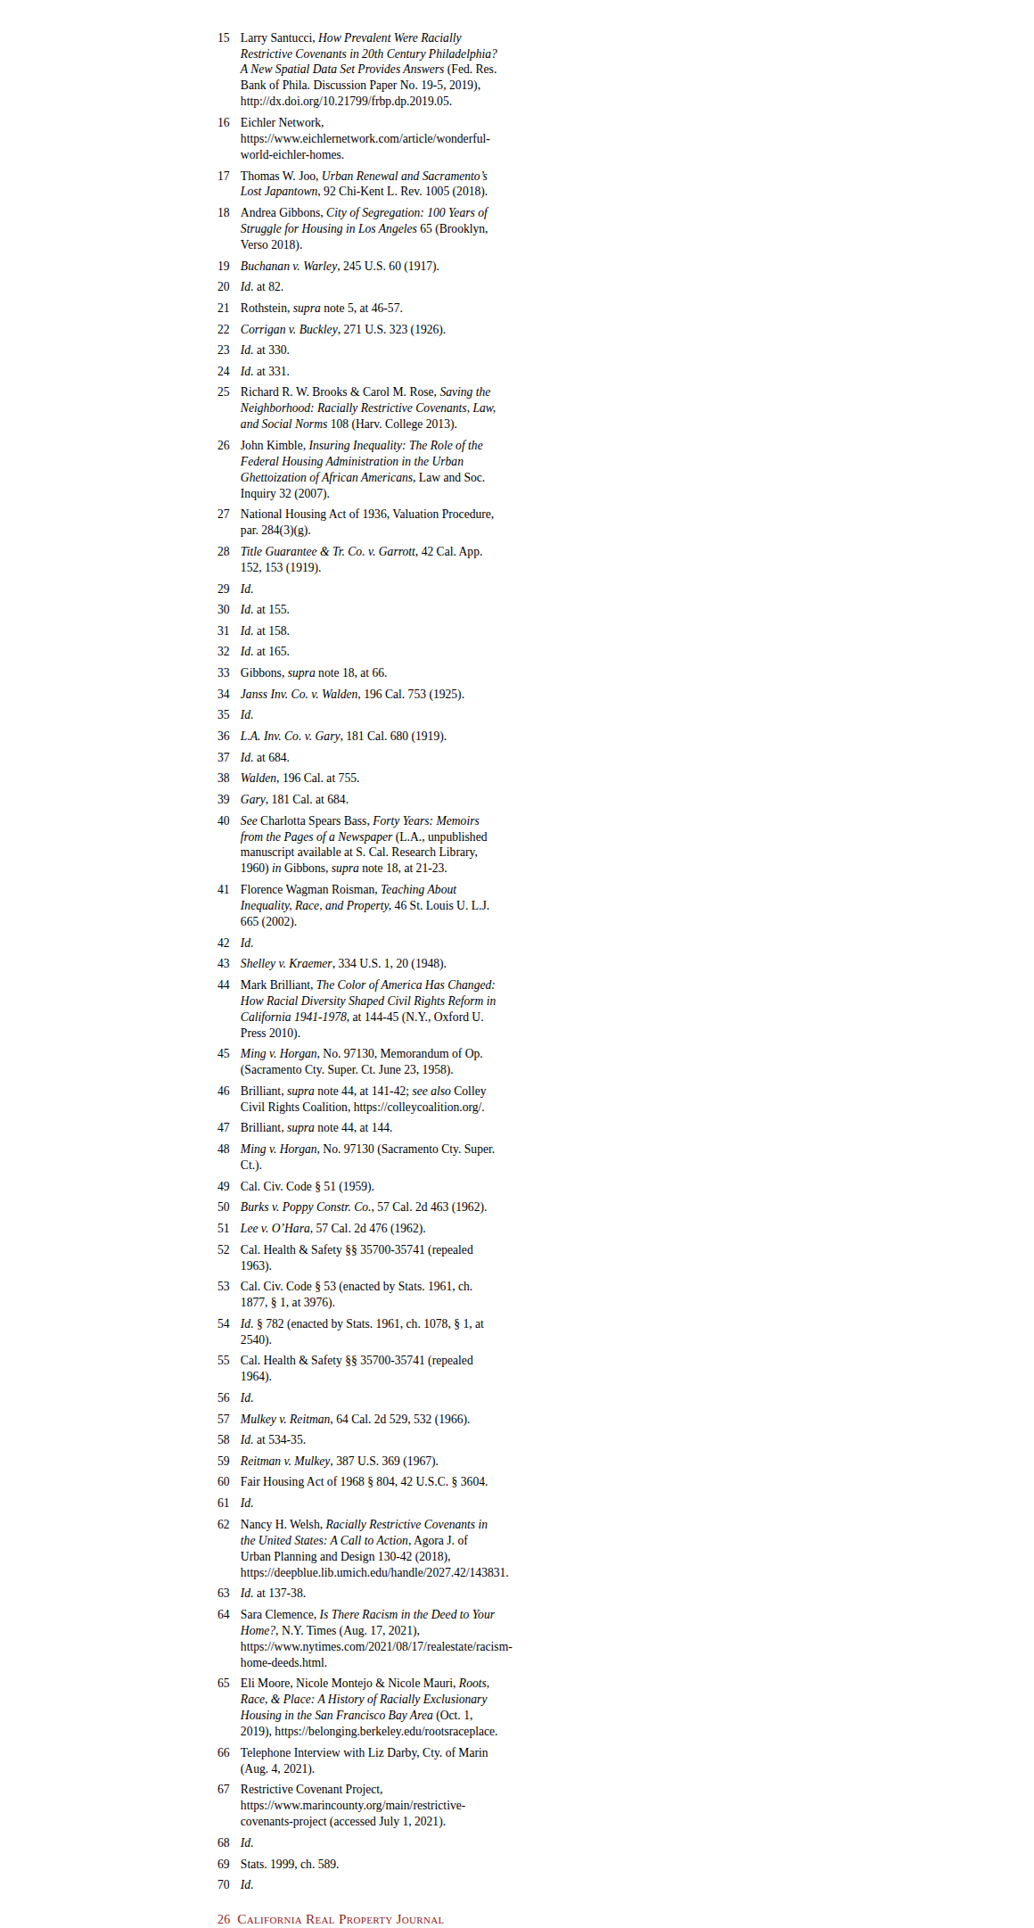Larry Santucci, How Prevalent Were Racially Restrictive Covenants in 20th Century Philadelphia? A New Spatial Data Set Provides Answers (Fed. Res. Bank of Phila. Discussion Paper No. 19-5, 2019), http://dx.doi.org/10.21799/frbp.dp.2019.05.
Eichler Network, https://www.eichlernetwork.com/article/wonderful-world-eichler-homes.
Thomas W. Joo, Urban Renewal and Sacramento’s Lost Japantown, 92 Chi-Kent L. Rev. 1005 (2018).
Andrea Gibbons, City of Segregation: 100 Years of Struggle for Housing in Los Angeles 65 (Brooklyn, Verso 2018).
Buchanan v. Warley, 245 U.S. 60 (1917).
Id. at 82.
Rothstein, supra note 5, at 46-57.
Corrigan v. Buckley, 271 U.S. 323 (1926).
Id. at 330.
Id. at 331.
Richard R. W. Brooks & Carol M. Rose, Saving the Neighborhood: Racially Restrictive Covenants, Law, and Social Norms 108 (Harv. College 2013).
John Kimble, Insuring Inequality: The Role of the Federal Housing Administration in the Urban Ghettoization of African Americans, Law and Soc. Inquiry 32 (2007).
National Housing Act of 1936, Valuation Procedure, par. 284(3)(g).
Title Guarantee & Tr. Co. v. Garrott, 42 Cal. App. 152, 153 (1919).
Id.
Id. at 155.
Id. at 158.
Id. at 165.
Gibbons, supra note 18, at 66.
Janss Inv. Co. v. Walden, 196 Cal. 753 (1925).
Id.
L.A. Inv. Co. v. Gary, 181 Cal. 680 (1919).
Id. at 684.
Walden, 196 Cal. at 755.
Gary, 181 Cal. at 684.
See Charlotta Spears Bass, Forty Years: Memoirs from the Pages of a Newspaper (L.A., unpublished manuscript available at S. Cal. Research Library, 1960) in Gibbons, supra note 18, at 21-23.
Florence Wagman Roisman, Teaching About Inequality, Race, and Property, 46 St. Louis U. L.J. 665 (2002).
Id.
Shelley v. Kraemer, 334 U.S. 1, 20 (1948).
Mark Brilliant, The Color of America Has Changed: How Racial Diversity Shaped Civil Rights Reform in California 1941-1978, at 144-45 (N.Y., Oxford U. Press 2010).
Ming v. Horgan, No. 97130, Memorandum of Op. (Sacramento Cty. Super. Ct. June 23, 1958).
Brilliant, supra note 44, at 141-42; see also Colley Civil Rights Coalition, https://colleycoalition.org/.
Brilliant, supra note 44, at 144.
Ming v. Horgan, No. 97130 (Sacramento Cty. Super. Ct.).
Cal. Civ. Code § 51 (1959).
Burks v. Poppy Constr. Co., 57 Cal. 2d 463 (1962).
Lee v. O’Hara, 57 Cal. 2d 476 (1962).
Cal. Health & Safety §§ 35700-35741 (repealed 1963).
Cal. Civ. Code § 53 (enacted by Stats. 1961, ch. 1877, § 1, at 3976).
Id. § 782 (enacted by Stats. 1961, ch. 1078, § 1, at 2540).
Cal. Health & Safety §§ 35700-35741 (repealed 1964).
Id.
Mulkey v. Reitman, 64 Cal. 2d 529, 532 (1966).
Id. at 534-35.
Reitman v. Mulkey, 387 U.S. 369 (1967).
Fair Housing Act of 1968 § 804, 42 U.S.C. § 3604.
Id.
Nancy H. Welsh, Racially Restrictive Covenants in the United States: A Call to Action, Agora J. of Urban Planning and Design 130-42 (2018), https://deepblue.lib.umich.edu/handle/2027.42/143831.
Id. at 137-38.
Sara Clemence, Is There Racism in the Deed to Your Home?, N.Y. Times (Aug. 17, 2021), https://www.nytimes.com/2021/08/17/realestate/racism-home-deeds.html.
Eli Moore, Nicole Montejo & Nicole Mauri, Roots, Race, & Place: A History of Racially Exclusionary Housing in the San Francisco Bay Area (Oct. 1, 2019), https://belonging.berkeley.edu/rootsraceplace.
Telephone Interview with Liz Darby, Cty. of Marin (Aug. 4, 2021).
Restrictive Covenant Project, https://www.marincounty.org/main/restrictive-covenants-project (accessed July 1, 2021).
Id.
Stats. 1999, ch. 589.
Id.
26 California Real Property Journal